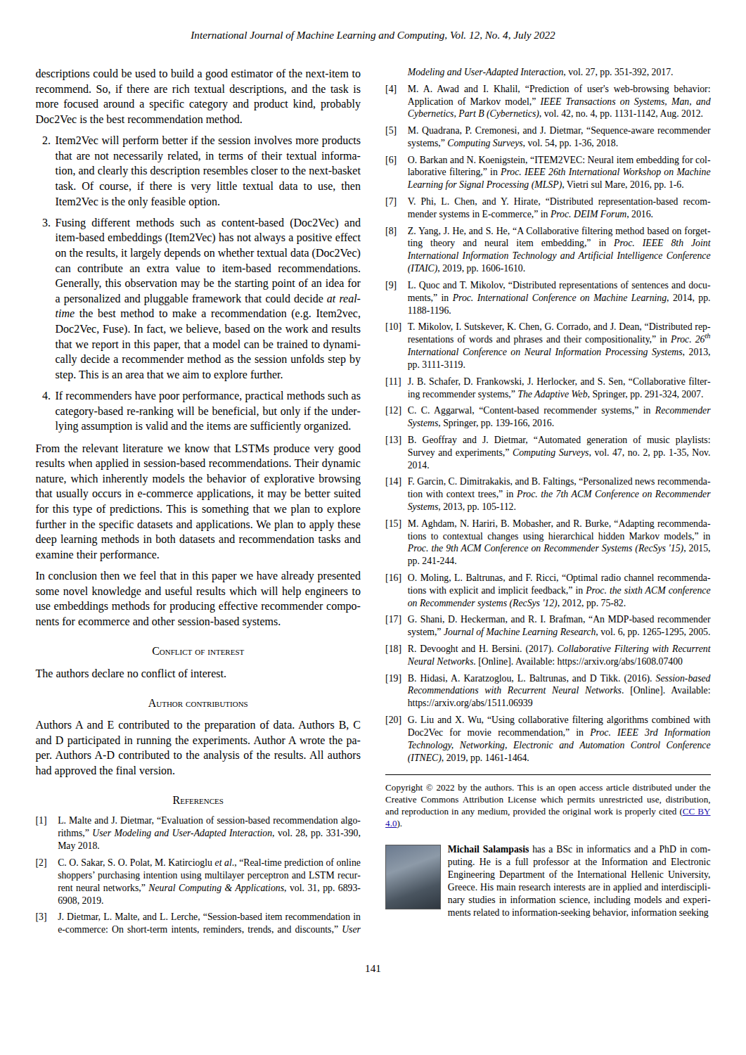International Journal of Machine Learning and Computing, Vol. 12, No. 4, July 2022
descriptions could be used to build a good estimator of the next-item to recommend. So, if there are rich textual descriptions, and the task is more focused around a specific category and product kind, probably Doc2Vec is the best recommendation method.
Item2Vec will perform better if the session involves more products that are not necessarily related, in terms of their textual information, and clearly this description resembles closer to the next-basket task. Of course, if there is very little textual data to use, then Item2Vec is the only feasible option.
Fusing different methods such as content-based (Doc2Vec) and item-based embeddings (Item2Vec) has not always a positive effect on the results, it largely depends on whether textual data (Doc2Vec) can contribute an extra value to item-based recommendations. Generally, this observation may be the starting point of an idea for a personalized and pluggable framework that could decide at real-time the best method to make a recommendation (e.g. Item2vec, Doc2Vec, Fuse). In fact, we believe, based on the work and results that we report in this paper, that a model can be trained to dynamically decide a recommender method as the session unfolds step by step. This is an area that we aim to explore further.
If recommenders have poor performance, practical methods such as category-based re-ranking will be beneficial, but only if the underlying assumption is valid and the items are sufficiently organized.
From the relevant literature we know that LSTMs produce very good results when applied in session-based recommendations. Their dynamic nature, which inherently models the behavior of explorative browsing that usually occurs in e-commerce applications, it may be better suited for this type of predictions. This is something that we plan to explore further in the specific datasets and applications. We plan to apply these deep learning methods in both datasets and recommendation tasks and examine their performance.
In conclusion then we feel that in this paper we have already presented some novel knowledge and useful results which will help engineers to use embeddings methods for producing effective recommender components for ecommerce and other session-based systems.
Conflict of Interest
The authors declare no conflict of interest.
Author Contributions
Authors A and E contributed to the preparation of data. Authors B, C and D participated in running the experiments. Author A wrote the paper. Authors A-D contributed to the analysis of the results. All authors had approved the final version.
References
[1] L. Malte and J. Dietmar, “Evaluation of session-based recommendation algorithms,” User Modeling and User-Adapted Interaction, vol. 28, pp. 331-390, May 2018.
[2] C. O. Sakar, S. O. Polat, M. Katircioglu et al., “Real-time prediction of online shoppers’ purchasing intention using multilayer perceptron and LSTM recurrent neural networks,” Neural Computing & Applications, vol. 31, pp. 6893-6908, 2019.
[3] J. Dietmar, L. Malte, and L. Lerche, “Session-based item recommendation in e-commerce: On short-term intents, reminders, trends, and discounts,” User Modeling and User-Adapted Interaction, vol. 27, pp. 351-392, 2017.
[4] M. A. Awad and I. Khalil, “Prediction of user's web-browsing behavior: Application of Markov model,” IEEE Transactions on Systems, Man, and Cybernetics, Part B (Cybernetics), vol. 42, no. 4, pp. 1131-1142, Aug. 2012.
[5] M. Quadrana, P. Cremonesi, and J. Dietmar, “Sequence-aware recommender systems,” Computing Surveys, vol. 54, pp. 1-36, 2018.
[6] O. Barkan and N. Koenigstein, “ITEM2VEC: Neural item embedding for collaborative filtering,” in Proc. IEEE 26th International Workshop on Machine Learning for Signal Processing (MLSP), Vietri sul Mare, 2016, pp. 1-6.
[7] V. Phi, L. Chen, and Y. Hirate, “Distributed representation-based recommender systems in E-commerce,” in Proc. DEIM Forum, 2016.
[8] Z. Yang, J. He, and S. He, “A Collaborative filtering method based on forgetting theory and neural item embedding,” in Proc. IEEE 8th Joint International Information Technology and Artificial Intelligence Conference (ITAIC), 2019, pp. 1606-1610.
[9] L. Quoc and T. Mikolov, “Distributed representations of sentences and documents,” in Proc. International Conference on Machine Learning, 2014, pp. 1188-1196.
[10] T. Mikolov, I. Sutskever, K. Chen, G. Corrado, and J. Dean, “Distributed representations of words and phrases and their compositionality,” in Proc. 26th International Conference on Neural Information Processing Systems, 2013, pp. 3111-3119.
[11] J. B. Schafer, D. Frankowski, J. Herlocker, and S. Sen, “Collaborative filtering recommender systems,” The Adaptive Web, Springer, pp. 291-324, 2007.
[12] C. C. Aggarwal, “Content-based recommender systems,” in Recommender Systems, Springer, pp. 139-166, 2016.
[13] B. Geoffray and J. Dietmar, “Automated generation of music playlists: Survey and experiments,” Computing Surveys, vol. 47, no. 2, pp. 1-35, Nov. 2014.
[14] F. Garcin, C. Dimitrakakis, and B. Faltings, “Personalized news recommendation with context trees,” in Proc. the 7th ACM Conference on Recommender Systems, 2013, pp. 105-112.
[15] M. Aghdam, N. Hariri, B. Mobasher, and R. Burke, “Adapting recommendations to contextual changes using hierarchical hidden Markov models,” in Proc. the 9th ACM Conference on Recommender Systems (RecSys '15), 2015, pp. 241-244.
[16] O. Moling, L. Baltrunas, and F. Ricci, “Optimal radio channel recommendations with explicit and implicit feedback,” in Proc. the sixth ACM conference on Recommender systems (RecSys '12), 2012, pp. 75-82.
[17] G. Shani, D. Heckerman, and R. I. Brafman, “An MDP-based recommender system,” Journal of Machine Learning Research, vol. 6, pp. 1265-1295, 2005.
[18] R. Devooght and H. Bersini. (2017). Collaborative Filtering with Recurrent Neural Networks. [Online]. Available: https://arxiv.org/abs/1608.07400
[19] B. Hidasi, A. Karatzoglou, L. Baltrunas, and D Tikk. (2016). Session-based Recommendations with Recurrent Neural Networks. [Online]. Available: https://arxiv.org/abs/1511.06939
[20] G. Liu and X. Wu, “Using collaborative filtering algorithms combined with Doc2Vec for movie recommendation,” in Proc. IEEE 3rd Information Technology, Networking, Electronic and Automation Control Conference (ITNEC), 2019, pp. 1461-1464.
Copyright © 2022 by the authors. This is an open access article distributed under the Creative Commons Attribution License which permits unrestricted use, distribution, and reproduction in any medium, provided the original work is properly cited (CC BY 4.0).
Michail Salampasis has a BSc in informatics and a PhD in computing. He is a full professor at the Information and Electronic Engineering Department of the International Hellenic University, Greece. His main research interests are in applied and interdisciplinary studies in information science, including models and experiments related to information-seeking behavior, information seeking
141